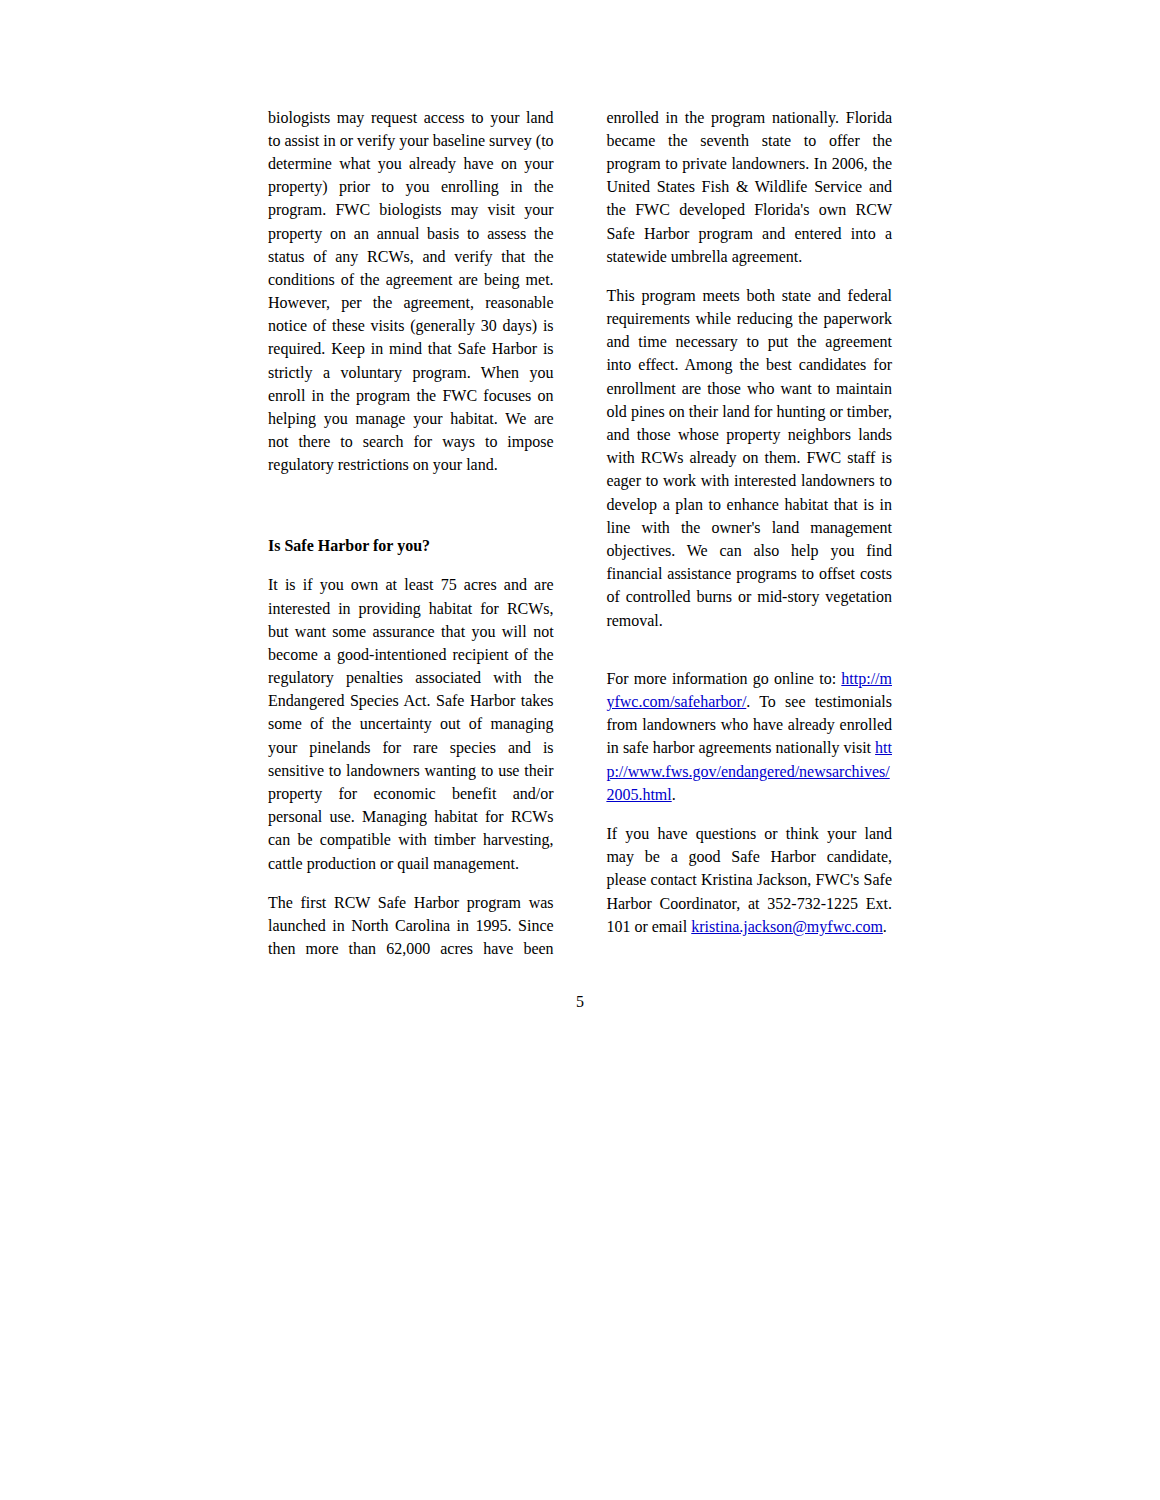biologists may request access to your land to assist in or verify your baseline survey (to determine what you already have on your property) prior to you enrolling in the program. FWC biologists may visit your property on an annual basis to assess the status of any RCWs, and verify that the conditions of the agreement are being met. However, per the agreement, reasonable notice of these visits (generally 30 days) is required. Keep in mind that Safe Harbor is strictly a voluntary program. When you enroll in the program the FWC focuses on helping you manage your habitat. We are not there to search for ways to impose regulatory restrictions on your land.
Is Safe Harbor for you?
It is if you own at least 75 acres and are interested in providing habitat for RCWs, but want some assurance that you will not become a good-intentioned recipient of the regulatory penalties associated with the Endangered Species Act. Safe Harbor takes some of the uncertainty out of managing your pinelands for rare species and is sensitive to landowners wanting to use their property for economic benefit and/or personal use. Managing habitat for RCWs can be compatible with timber harvesting, cattle production or quail management.
The first RCW Safe Harbor program was launched in North Carolina in 1995. Since then more than 62,000 acres have been enrolled in the program nationally. Florida became the seventh state to offer the program to private landowners. In 2006, the United States Fish & Wildlife Service and the FWC developed Florida's own RCW Safe Harbor program and entered into a statewide umbrella agreement.
This program meets both state and federal requirements while reducing the paperwork and time necessary to put the agreement into effect. Among the best candidates for enrollment are those who want to maintain old pines on their land for hunting or timber, and those whose property neighbors lands with RCWs already on them. FWC staff is eager to work with interested landowners to develop a plan to enhance habitat that is in line with the owner's land management objectives. We can also help you find financial assistance programs to offset costs of controlled burns or mid-story vegetation removal.
For more information go online to: http://myfwc.com/safeharbor/. To see testimonials from landowners who have already enrolled in safe harbor agreements nationally visit http://www.fws.gov/endangered/newsarchives/2005.html.
If you have questions or think your land may be a good Safe Harbor candidate, please contact Kristina Jackson, FWC's Safe Harbor Coordinator, at 352-732-1225 Ext. 101 or email kristina.jackson@myfwc.com.
5